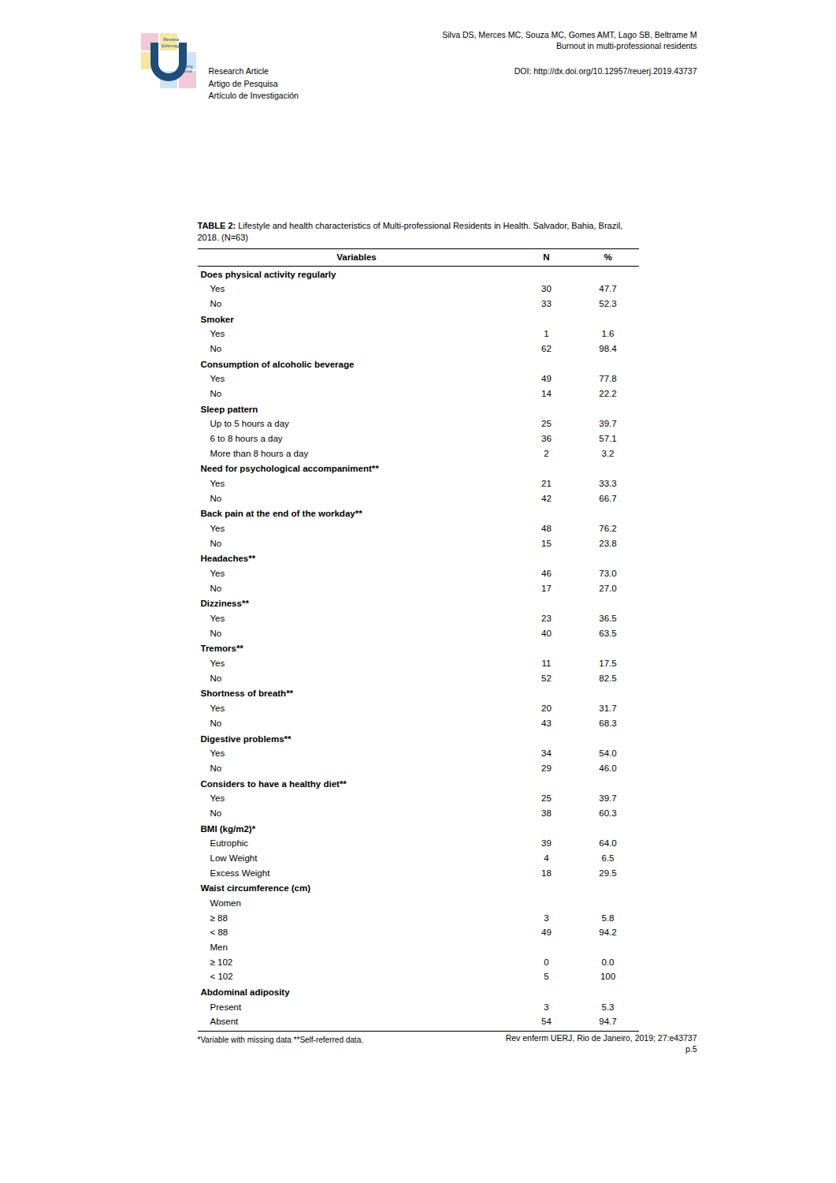Revista Enfermagem v.27 Nursing Journal
Silva DS, Merces MC, Souza MC, Gomes AMT, Lago SB, Beltrame M Burnout in multi-professional residents
Research Article
Artigo de Pesquisa
Artículo de Investigación
DOI: http://dx.doi.org/10.12957/reuerj.2019.43737
TABLE 2: Lifestyle and health characteristics of Multi-professional Residents in Health. Salvador, Bahia, Brazil, 2018. (N=63)
| Variables | N | % |
| --- | --- | --- |
| Does physical activity regularly | | |
| Yes | 30 | 47.7 |
| No | 33 | 52.3 |
| Smoker | | |
| Yes | 1 | 1.6 |
| No | 62 | 98.4 |
| Consumption of alcoholic beverage | | |
| Yes | 49 | 77.8 |
| No | 14 | 22.2 |
| Sleep pattern | | |
| Up to 5 hours a day | 25 | 39.7 |
| 6 to 8 hours a day | 36 | 57.1 |
| More than 8 hours a day | 2 | 3.2 |
| Need for psychological accompaniment** | | |
| Yes | 21 | 33.3 |
| No | 42 | 66.7 |
| Back pain at the end of the workday** | | |
| Yes | 48 | 76.2 |
| No | 15 | 23.8 |
| Headaches** | | |
| Yes | 46 | 73.0 |
| No | 17 | 27.0 |
| Dizziness** | | |
| Yes | 23 | 36.5 |
| No | 40 | 63.5 |
| Tremors** | | |
| Yes | 11 | 17.5 |
| No | 52 | 82.5 |
| Shortness of breath** | | |
| Yes | 20 | 31.7 |
| No | 43 | 68.3 |
| Digestive problems** | | |
| Yes | 34 | 54.0 |
| No | 29 | 46.0 |
| Considers to have a healthy diet** | | |
| Yes | 25 | 39.7 |
| No | 38 | 60.3 |
| BMI (kg/m2)* | | |
| Eutrophic | 39 | 64.0 |
| Low Weight | 4 | 6.5 |
| Excess Weight | 18 | 29.5 |
| Waist circumference (cm) | | |
| Women | | |
| ≥ 88 | 3 | 5.8 |
| < 88 | 49 | 94.2 |
| Men | | |
| ≥ 102 | 0 | 0.0 |
| < 102 | 5 | 100 |
| Abdominal adiposity | | |
| Present | 3 | 5.3 |
| Absent | 54 | 94.7 |
*Variable with missing data **Self-referred data.
Rev enferm UERJ, Rio de Janeiro, 2019; 27:e43737 p.5